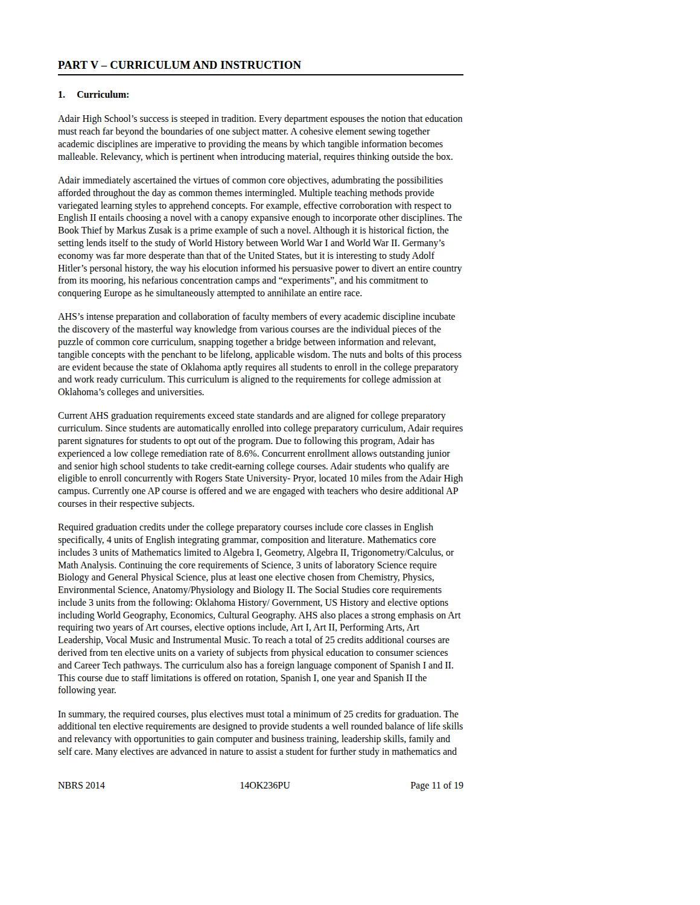PART V – CURRICULUM AND INSTRUCTION
1. Curriculum:
Adair High School’s success is steeped in tradition. Every department espouses the notion that education must reach far beyond the boundaries of one subject matter. A cohesive element sewing together academic disciplines are imperative to providing the means by which tangible information becomes malleable. Relevancy, which is pertinent when introducing material, requires thinking outside the box.
Adair immediately ascertained the virtues of common core objectives, adumbrating the possibilities afforded throughout the day as common themes intermingled. Multiple teaching methods provide variegated learning styles to apprehend concepts. For example, effective corroboration with respect to English II entails choosing a novel with a canopy expansive enough to incorporate other disciplines. The Book Thief by Markus Zusak is a prime example of such a novel. Although it is historical fiction, the setting lends itself to the study of World History between World War I and World War II. Germany’s economy was far more desperate than that of the United States, but it is interesting to study Adolf Hitler’s personal history, the way his elocution informed his persuasive power to divert an entire country from its mooring, his nefarious concentration camps and “experiments”, and his commitment to conquering Europe as he simultaneously attempted to annihilate an entire race.
AHS’s intense preparation and collaboration of faculty members of every academic discipline incubate the discovery of the masterful way knowledge from various courses are the individual pieces of the puzzle of common core curriculum, snapping together a bridge between information and relevant, tangible concepts with the penchant to be lifelong, applicable wisdom. The nuts and bolts of this process are evident because the state of Oklahoma aptly requires all students to enroll in the college preparatory and work ready curriculum. This curriculum is aligned to the requirements for college admission at Oklahoma’s colleges and universities.
Current AHS graduation requirements exceed state standards and are aligned for college preparatory curriculum. Since students are automatically enrolled into college preparatory curriculum, Adair requires parent signatures for students to opt out of the program. Due to following this program, Adair has experienced a low college remediation rate of 8.6%. Concurrent enrollment allows outstanding junior and senior high school students to take credit-earning college courses. Adair students who qualify are eligible to enroll concurrently with Rogers State University- Pryor, located 10 miles from the Adair High campus. Currently one AP course is offered and we are engaged with teachers who desire additional AP courses in their respective subjects.
Required graduation credits under the college preparatory courses include core classes in English specifically, 4 units of English integrating grammar, composition and literature. Mathematics core includes 3 units of Mathematics limited to Algebra I, Geometry, Algebra II, Trigonometry/Calculus, or Math Analysis. Continuing the core requirements of Science, 3 units of laboratory Science require Biology and General Physical Science, plus at least one elective chosen from Chemistry, Physics, Environmental Science, Anatomy/Physiology and Biology II. The Social Studies core requirements include 3 units from the following: Oklahoma History/ Government, US History and elective options including World Geography, Economics, Cultural Geography. AHS also places a strong emphasis on Art requiring two years of Art courses, elective options include, Art I, Art II, Performing Arts, Art Leadership, Vocal Music and Instrumental Music. To reach a total of 25 credits additional courses are derived from ten elective units on a variety of subjects from physical education to consumer sciences and Career Tech pathways. The curriculum also has a foreign language component of Spanish I and II. This course due to staff limitations is offered on rotation, Spanish I, one year and Spanish II the following year.
In summary, the required courses, plus electives must total a minimum of 25 credits for graduation. The additional ten elective requirements are designed to provide students a well rounded balance of life skills and relevancy with opportunities to gain computer and business training, leadership skills, family and self care. Many electives are advanced in nature to assist a student for further study in mathematics and
NBRS 2014 14OK236PU Page 11 of 19